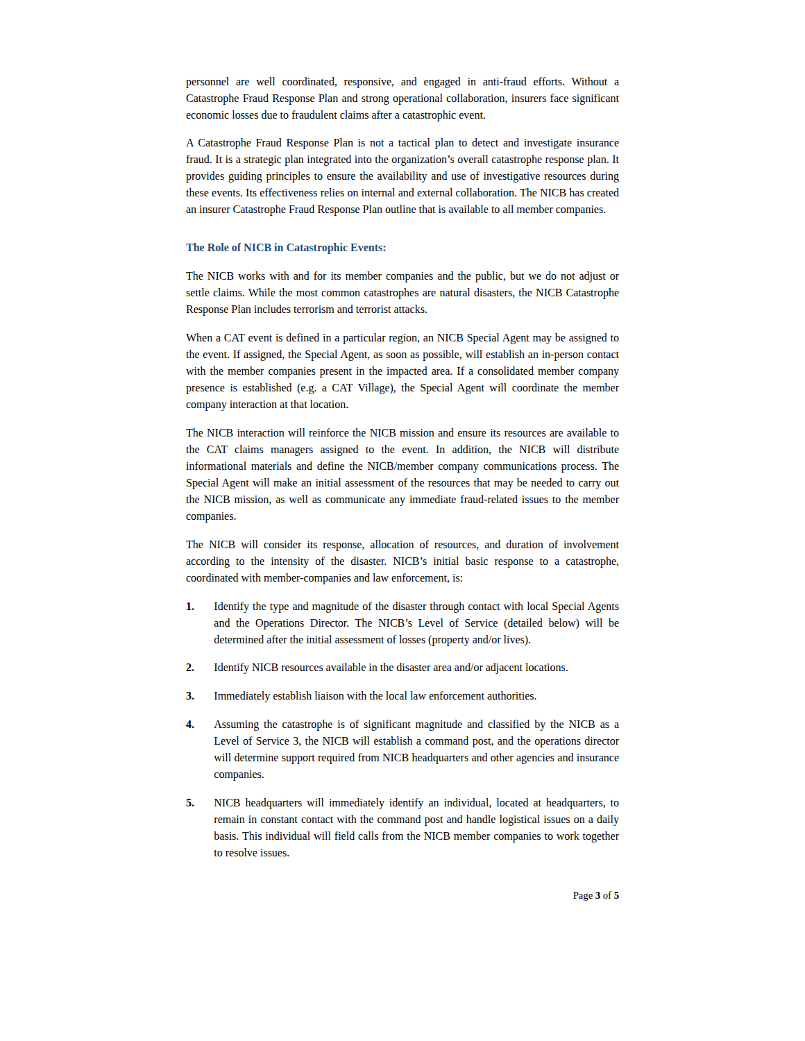personnel are well coordinated, responsive, and engaged in anti-fraud efforts. Without a Catastrophe Fraud Response Plan and strong operational collaboration, insurers face significant economic losses due to fraudulent claims after a catastrophic event.
A Catastrophe Fraud Response Plan is not a tactical plan to detect and investigate insurance fraud. It is a strategic plan integrated into the organization’s overall catastrophe response plan. It provides guiding principles to ensure the availability and use of investigative resources during these events. Its effectiveness relies on internal and external collaboration. The NICB has created an insurer Catastrophe Fraud Response Plan outline that is available to all member companies.
The Role of NICB in Catastrophic Events:
The NICB works with and for its member companies and the public, but we do not adjust or settle claims. While the most common catastrophes are natural disasters, the NICB Catastrophe Response Plan includes terrorism and terrorist attacks.
When a CAT event is defined in a particular region, an NICB Special Agent may be assigned to the event. If assigned, the Special Agent, as soon as possible, will establish an in-person contact with the member companies present in the impacted area. If a consolidated member company presence is established (e.g. a CAT Village), the Special Agent will coordinate the member company interaction at that location.
The NICB interaction will reinforce the NICB mission and ensure its resources are available to the CAT claims managers assigned to the event. In addition, the NICB will distribute informational materials and define the NICB/member company communications process. The Special Agent will make an initial assessment of the resources that may be needed to carry out the NICB mission, as well as communicate any immediate fraud-related issues to the member companies.
The NICB will consider its response, allocation of resources, and duration of involvement according to the intensity of the disaster. NICB’s initial basic response to a catastrophe, coordinated with member-companies and law enforcement, is:
Identify the type and magnitude of the disaster through contact with local Special Agents and the Operations Director. The NICB’s Level of Service (detailed below) will be determined after the initial assessment of losses (property and/or lives).
Identify NICB resources available in the disaster area and/or adjacent locations.
Immediately establish liaison with the local law enforcement authorities.
Assuming the catastrophe is of significant magnitude and classified by the NICB as a Level of Service 3, the NICB will establish a command post, and the operations director will determine support required from NICB headquarters and other agencies and insurance companies.
NICB headquarters will immediately identify an individual, located at headquarters, to remain in constant contact with the command post and handle logistical issues on a daily basis. This individual will field calls from the NICB member companies to work together to resolve issues.
Page 3 of 5